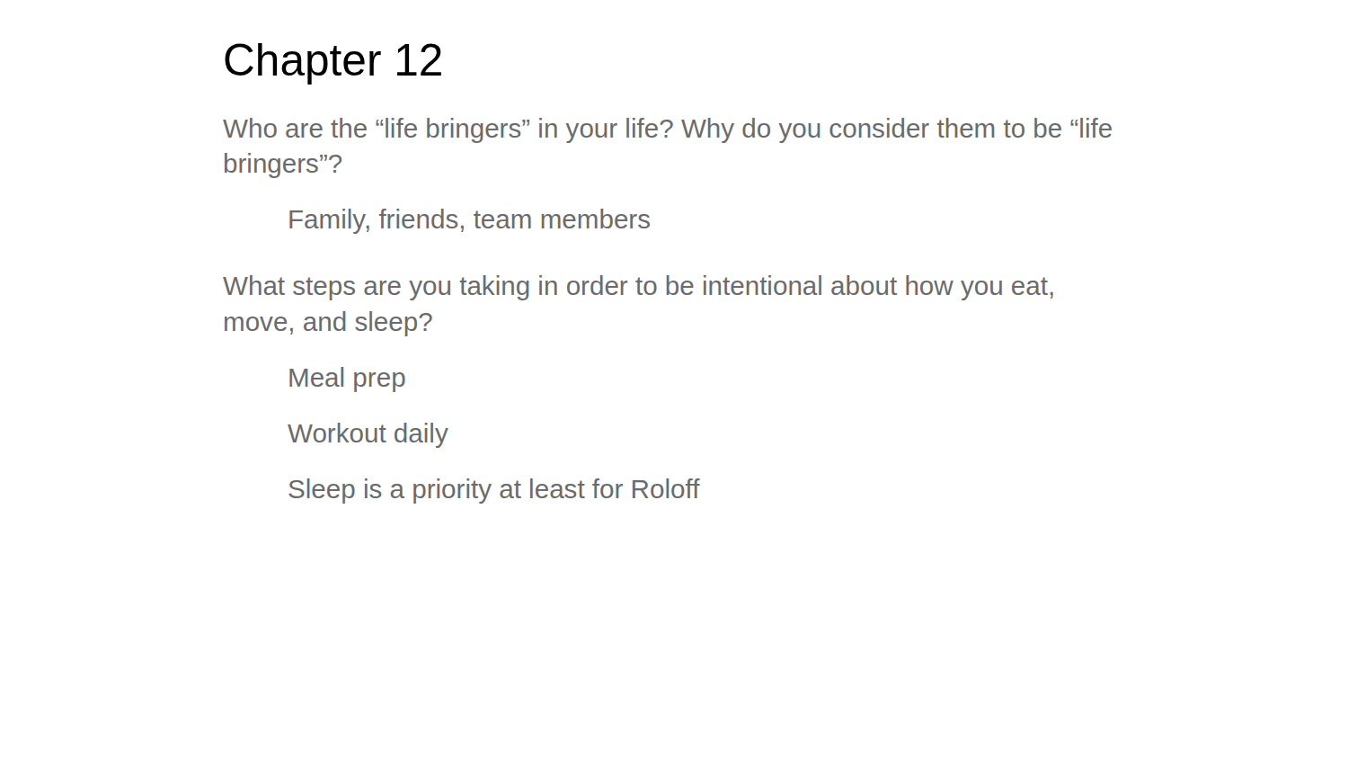Chapter 12
Who are the “life bringers” in your life? Why do you consider them to be “life bringers”?
Family, friends, team members
What steps are you taking in order to be intentional about how you eat, move, and sleep?
Meal prep
Workout daily
Sleep is a priority at least for Roloff